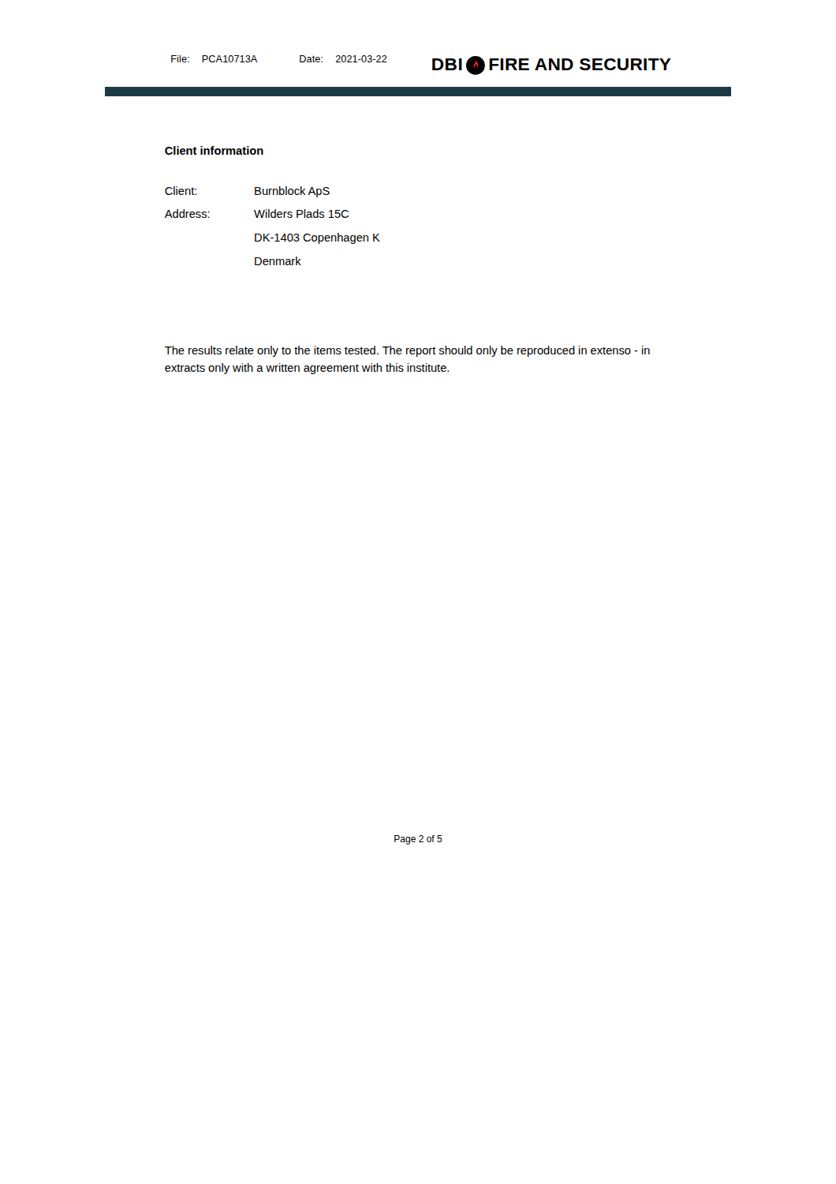File: PCA10713A Date: 2021-03-22
DBI FIRE AND SECURITY
Client information
| Client: | Burnblock ApS |
| Address: | Wilders Plads 15C |
| | DK-1403 Copenhagen K |
| | Denmark |
The results relate only to the items tested. The report should only be reproduced in extenso - in extracts only with a written agreement with this institute.
Page 2 of 5